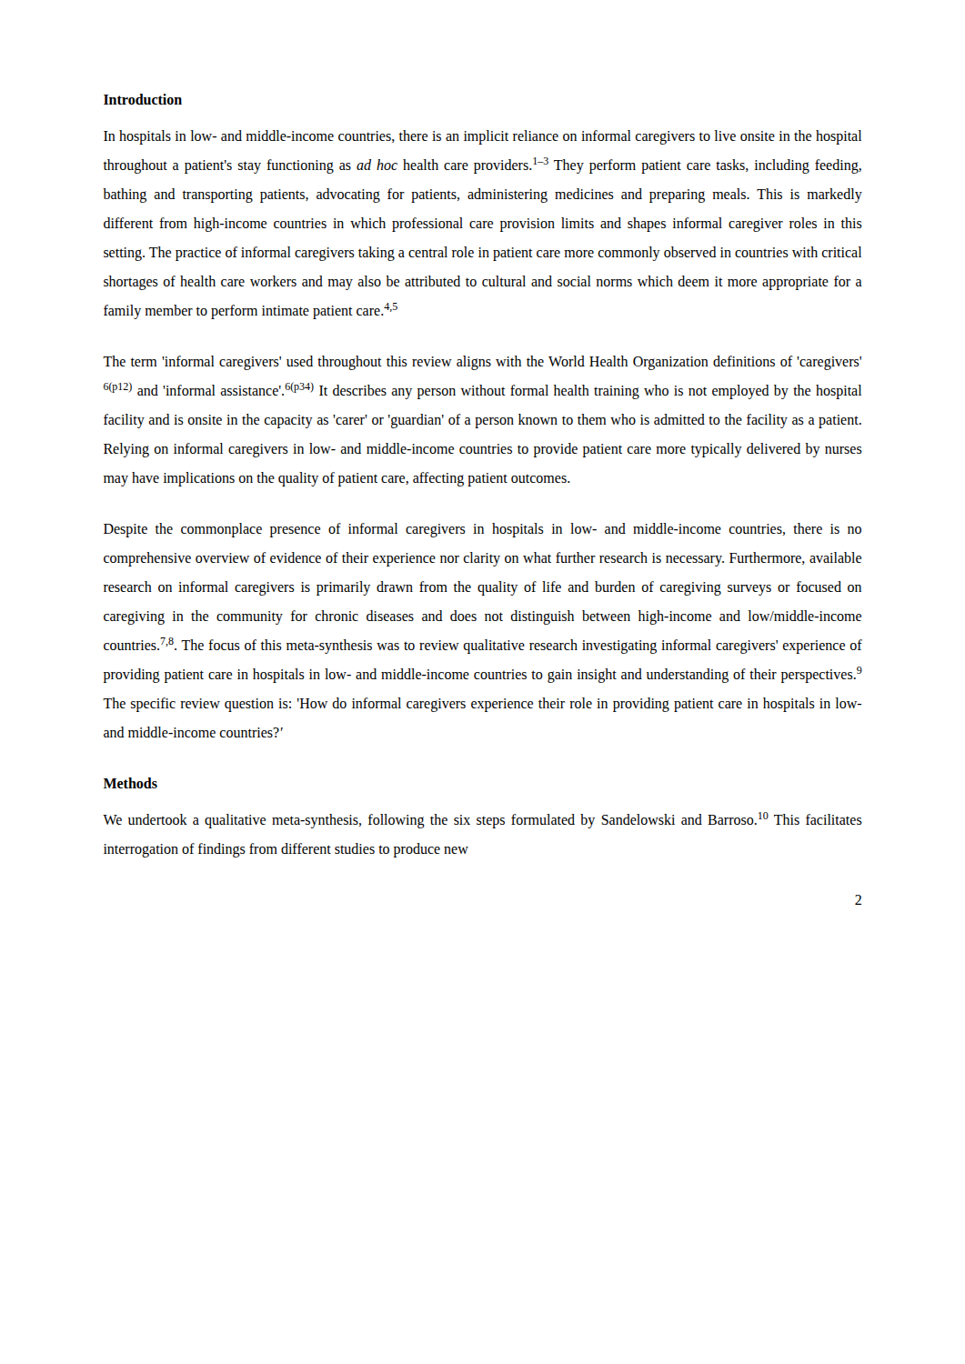Introduction
In hospitals in low- and middle-income countries, there is an implicit reliance on informal caregivers to live onsite in the hospital throughout a patient's stay functioning as ad hoc health care providers.1–3 They perform patient care tasks, including feeding, bathing and transporting patients, advocating for patients, administering medicines and preparing meals. This is markedly different from high-income countries in which professional care provision limits and shapes informal caregiver roles in this setting. The practice of informal caregivers taking a central role in patient care more commonly observed in countries with critical shortages of health care workers and may also be attributed to cultural and social norms which deem it more appropriate for a family member to perform intimate patient care.4,5
The term 'informal caregivers' used throughout this review aligns with the World Health Organization definitions of 'caregivers' 6(p12) and 'informal assistance'.6(p34) It describes any person without formal health training who is not employed by the hospital facility and is onsite in the capacity as 'carer' or 'guardian' of a person known to them who is admitted to the facility as a patient. Relying on informal caregivers in low- and middle-income countries to provide patient care more typically delivered by nurses may have implications on the quality of patient care, affecting patient outcomes.
Despite the commonplace presence of informal caregivers in hospitals in low- and middle-income countries, there is no comprehensive overview of evidence of their experience nor clarity on what further research is necessary. Furthermore, available research on informal caregivers is primarily drawn from the quality of life and burden of caregiving surveys or focused on caregiving in the community for chronic diseases and does not distinguish between high-income and low/middle-income countries.7,8. The focus of this meta-synthesis was to review qualitative research investigating informal caregivers' experience of providing patient care in hospitals in low- and middle-income countries to gain insight and understanding of their perspectives.9 The specific review question is: 'How do informal caregivers experience their role in providing patient care in hospitals in low- and middle-income countries?'
Methods
We undertook a qualitative meta-synthesis, following the six steps formulated by Sandelowski and Barroso.10 This facilitates interrogation of findings from different studies to produce new
2